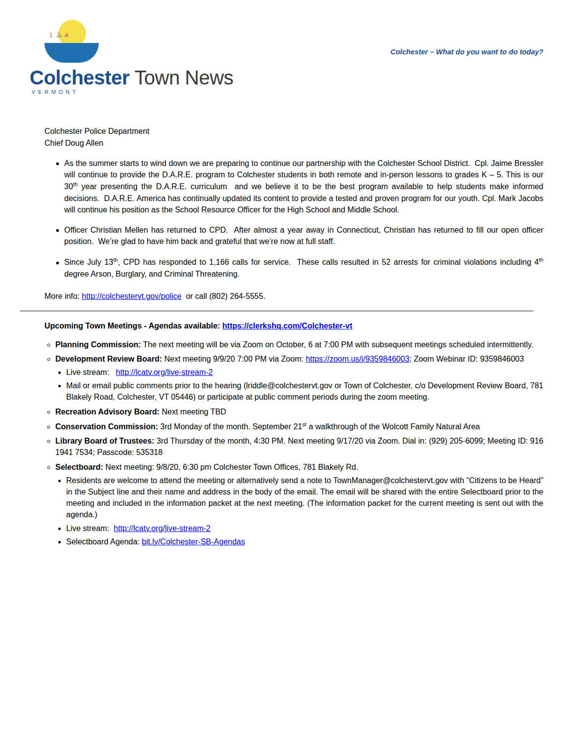🚶 🚴 ⛵
Colchester Town News
VERMONT
Colchester – What do you want to do today?
Colchester Police Department
Chief Doug Allen
As the summer starts to wind down we are preparing to continue our partnership with the Colchester School District. Cpl. Jaime Bressler will continue to provide the D.A.R.E. program to Colchester students in both remote and in-person lessons to grades K – 5. This is our 30th year presenting the D.A.R.E. curriculum and we believe it to be the best program available to help students make informed decisions. D.A.R.E. America has continually updated its content to provide a tested and proven program for our youth. Cpl. Mark Jacobs will continue his position as the School Resource Officer for the High School and Middle School.
Officer Christian Mellen has returned to CPD. After almost a year away in Connecticut, Christian has returned to fill our open officer position. We’re glad to have him back and grateful that we’re now at full staff.
Since July 13th, CPD has responded to 1,166 calls for service. These calls resulted in 52 arrests for criminal violations including 4th degree Arson, Burglary, and Criminal Threatening.
More info: http://colchestervt.gov/police or call (802) 264-5555.
Upcoming Town Meetings - Agendas available: https://clerkshq.com/Colchester-vt
Planning Commission: The next meeting will be via Zoom on October, 6 at 7:00 PM with subsequent meetings scheduled intermittently.
Development Review Board: Next meeting 9/9/20 7:00 PM via Zoom: https://zoom.us/j/9359846003; Zoom Webinar ID: 9359846003
Live stream: http://lcatv.org/live-stream-2
Mail or email public comments prior to the hearing (lriddle@colchestervt.gov or Town of Colchester, c/o Development Review Board, 781 Blakely Road, Colchester, VT 05446) or participate at public comment periods during the zoom meeting.
Recreation Advisory Board: Next meeting TBD
Conservation Commission: 3rd Monday of the month. September 21st a walkthrough of the Wolcott Family Natural Area
Library Board of Trustees: 3rd Thursday of the month, 4:30 PM. Next meeting 9/17/20 via Zoom. Dial in: (929) 205-6099; Meeting ID: 916 1941 7534; Passcode: 535318
Selectboard: Next meeting: 9/8/20, 6:30 pm Colchester Town Offices, 781 Blakely Rd.
Residents are welcome to attend the meeting or alternatively send a note to TownManager@colchestervt.gov with “Citizens to be Heard” in the Subject line and their name and address in the body of the email. The email will be shared with the entire Selectboard prior to the meeting and included in the information packet at the next meeting. (The information packet for the current meeting is sent out with the agenda.)
Live stream: http://lcatv.org/live-stream-2
Selectboard Agenda: bit.ly/Colchester-SB-Agendas